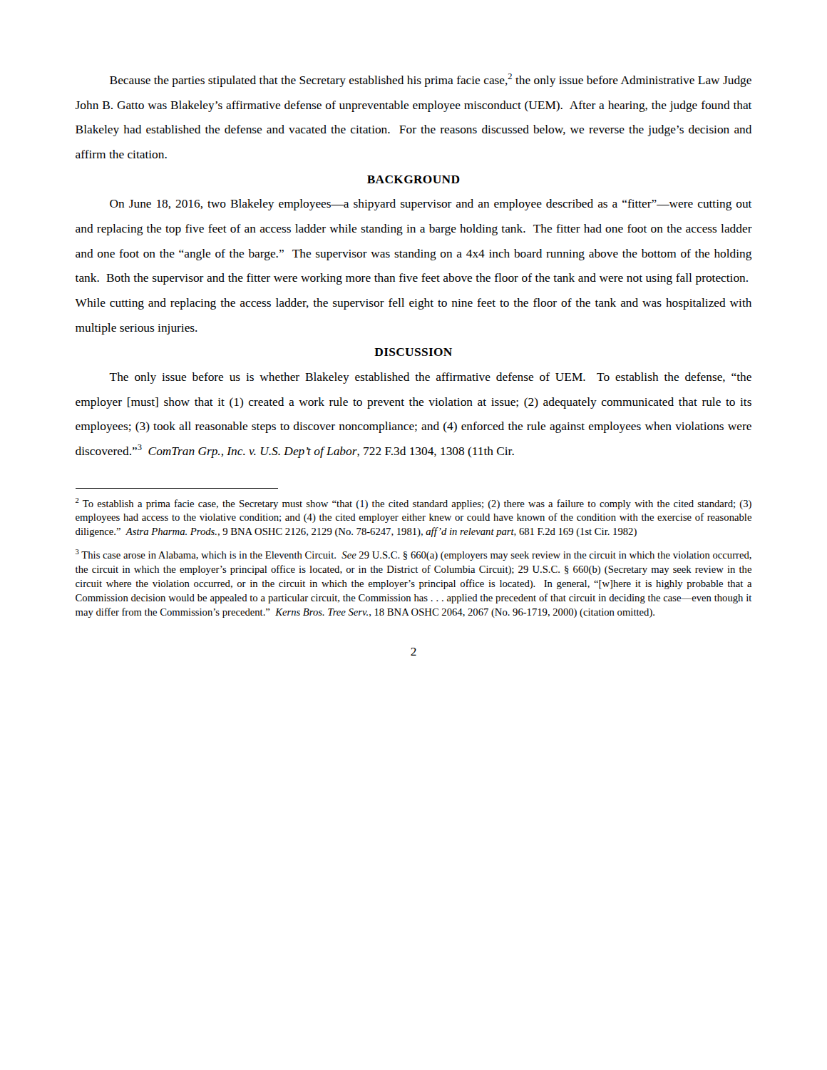Because the parties stipulated that the Secretary established his prima facie case,2 the only issue before Administrative Law Judge John B. Gatto was Blakeley’s affirmative defense of unpreventable employee misconduct (UEM). After a hearing, the judge found that Blakeley had established the defense and vacated the citation. For the reasons discussed below, we reverse the judge’s decision and affirm the citation.
BACKGROUND
On June 18, 2016, two Blakeley employees—a shipyard supervisor and an employee described as a “fitter”—were cutting out and replacing the top five feet of an access ladder while standing in a barge holding tank. The fitter had one foot on the access ladder and one foot on the “angle of the barge.” The supervisor was standing on a 4x4 inch board running above the bottom of the holding tank. Both the supervisor and the fitter were working more than five feet above the floor of the tank and were not using fall protection. While cutting and replacing the access ladder, the supervisor fell eight to nine feet to the floor of the tank and was hospitalized with multiple serious injuries.
DISCUSSION
The only issue before us is whether Blakeley established the affirmative defense of UEM. To establish the defense, “the employer [must] show that it (1) created a work rule to prevent the violation at issue; (2) adequately communicated that rule to its employees; (3) took all reasonable steps to discover noncompliance; and (4) enforced the rule against employees when violations were discovered.”3 ComTran Grp., Inc. v. U.S. Dep’t of Labor, 722 F.3d 1304, 1308 (11th Cir.
2 To establish a prima facie case, the Secretary must show “that (1) the cited standard applies; (2) there was a failure to comply with the cited standard; (3) employees had access to the violative condition; and (4) the cited employer either knew or could have known of the condition with the exercise of reasonable diligence.” Astra Pharma. Prods., 9 BNA OSHC 2126, 2129 (No. 78-6247, 1981), aff’d in relevant part, 681 F.2d 169 (1st Cir. 1982)
3 This case arose in Alabama, which is in the Eleventh Circuit. See 29 U.S.C. § 660(a) (employers may seek review in the circuit in which the violation occurred, the circuit in which the employer’s principal office is located, or in the District of Columbia Circuit); 29 U.S.C. § 660(b) (Secretary may seek review in the circuit where the violation occurred, or in the circuit in which the employer’s principal office is located). In general, “[w]here it is highly probable that a Commission decision would be appealed to a particular circuit, the Commission has . . . applied the precedent of that circuit in deciding the case—even though it may differ from the Commission’s precedent.” Kerns Bros. Tree Serv., 18 BNA OSHC 2064, 2067 (No. 96-1719, 2000) (citation omitted).
2